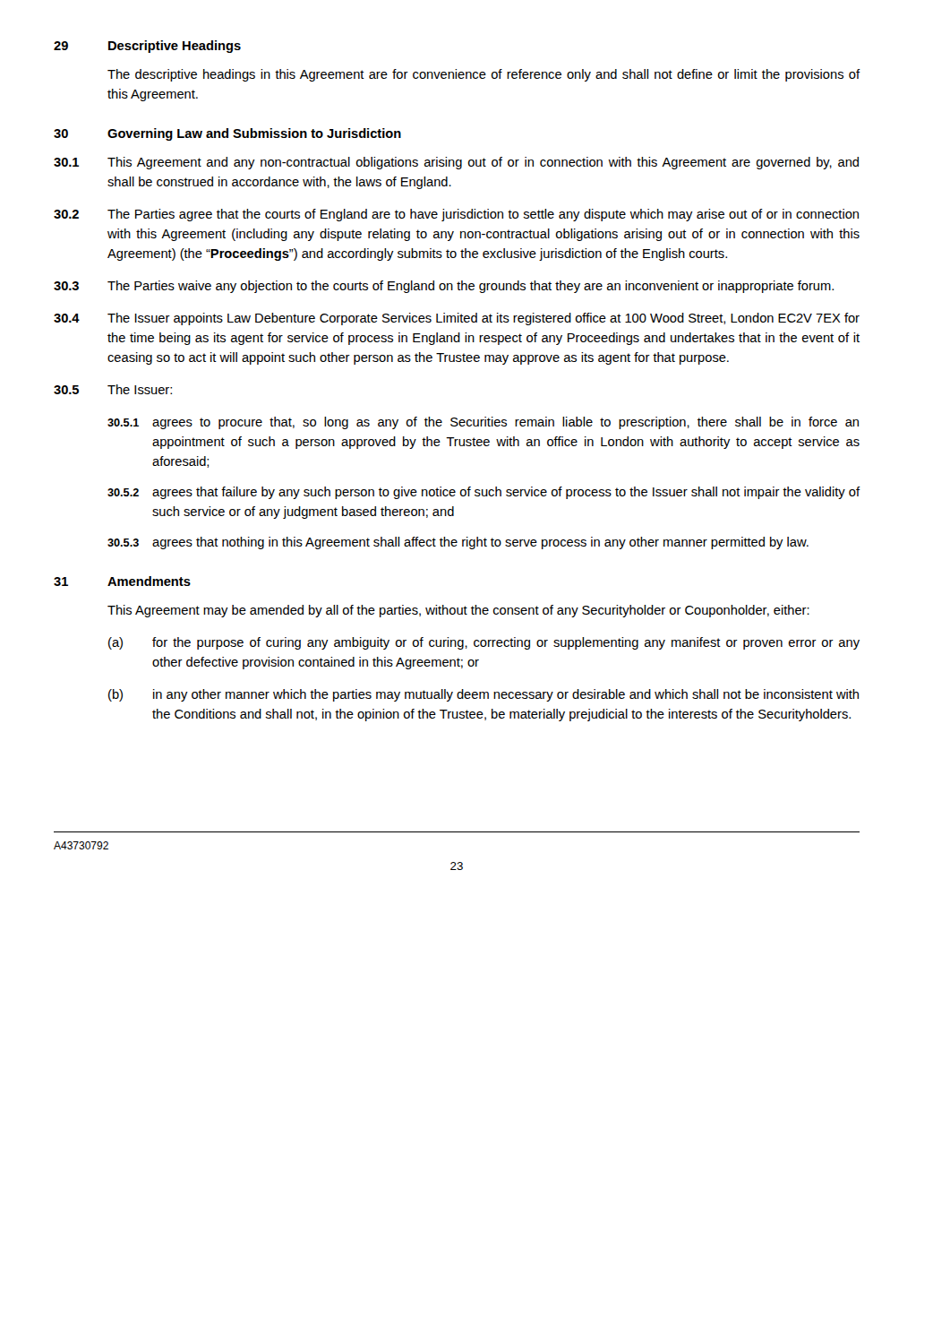29 Descriptive Headings
The descriptive headings in this Agreement are for convenience of reference only and shall not define or limit the provisions of this Agreement.
30 Governing Law and Submission to Jurisdiction
30.1 This Agreement and any non-contractual obligations arising out of or in connection with this Agreement are governed by, and shall be construed in accordance with, the laws of England.
30.2 The Parties agree that the courts of England are to have jurisdiction to settle any dispute which may arise out of or in connection with this Agreement (including any dispute relating to any non-contractual obligations arising out of or in connection with this Agreement) (the “Proceedings”) and accordingly submits to the exclusive jurisdiction of the English courts.
30.3 The Parties waive any objection to the courts of England on the grounds that they are an inconvenient or inappropriate forum.
30.4 The Issuer appoints Law Debenture Corporate Services Limited at its registered office at 100 Wood Street, London EC2V 7EX for the time being as its agent for service of process in England in respect of any Proceedings and undertakes that in the event of it ceasing so to act it will appoint such other person as the Trustee may approve as its agent for that purpose.
30.5 The Issuer:
30.5.1 agrees to procure that, so long as any of the Securities remain liable to prescription, there shall be in force an appointment of such a person approved by the Trustee with an office in London with authority to accept service as aforesaid;
30.5.2 agrees that failure by any such person to give notice of such service of process to the Issuer shall not impair the validity of such service or of any judgment based thereon; and
30.5.3 agrees that nothing in this Agreement shall affect the right to serve process in any other manner permitted by law.
31 Amendments
This Agreement may be amended by all of the parties, without the consent of any Securityholder or Couponholder, either:
(a) for the purpose of curing any ambiguity or of curing, correcting or supplementing any manifest or proven error or any other defective provision contained in this Agreement; or
(b) in any other manner which the parties may mutually deem necessary or desirable and which shall not be inconsistent with the Conditions and shall not, in the opinion of the Trustee, be materially prejudicial to the interests of the Securityholders.
A43730792
23